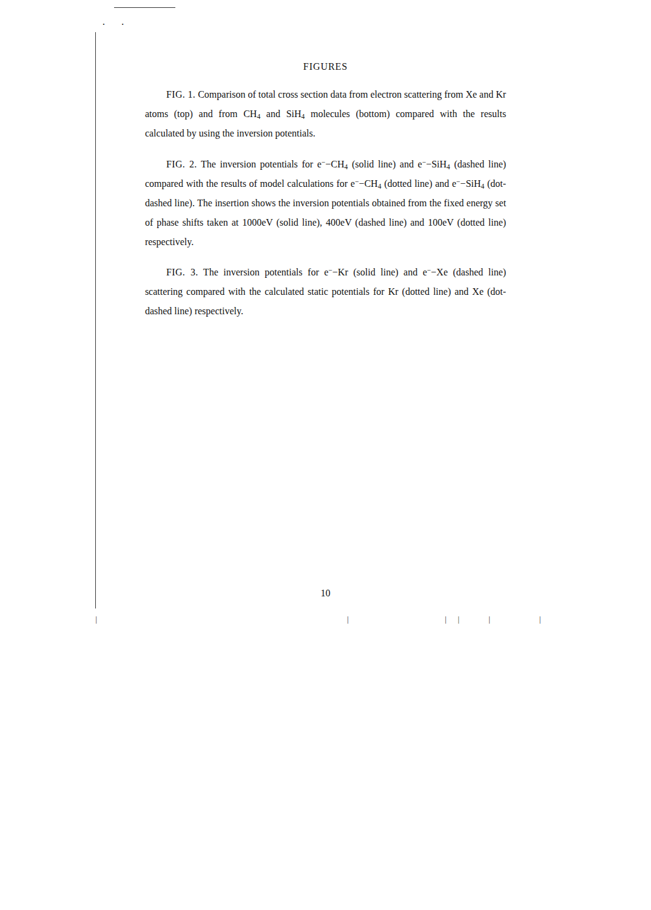..
FIGURES
FIG. 1. Comparison of total cross section data from electron scattering from Xe and Kr atoms (top) and from CH4 and SiH4 molecules (bottom) compared with the results calculated by using the inversion potentials.
FIG. 2. The inversion potentials for e−−CH4 (solid line) and e−−SiH4 (dashed line) compared with the results of model calculations for e−−CH4 (dotted line) and e−−SiH4 (dot-dashed line). The insertion shows the inversion potentials obtained from the fixed energy set of phase shifts taken at 1000eV (solid line), 400eV (dashed line) and 100eV (dotted line) respectively.
FIG. 3. The inversion potentials for e−−Kr (solid line) and e−−Xe (dashed line) scattering compared with the calculated static potentials for Kr (dotted line) and Xe (dot-dashed line) respectively.
10
| | | | | |